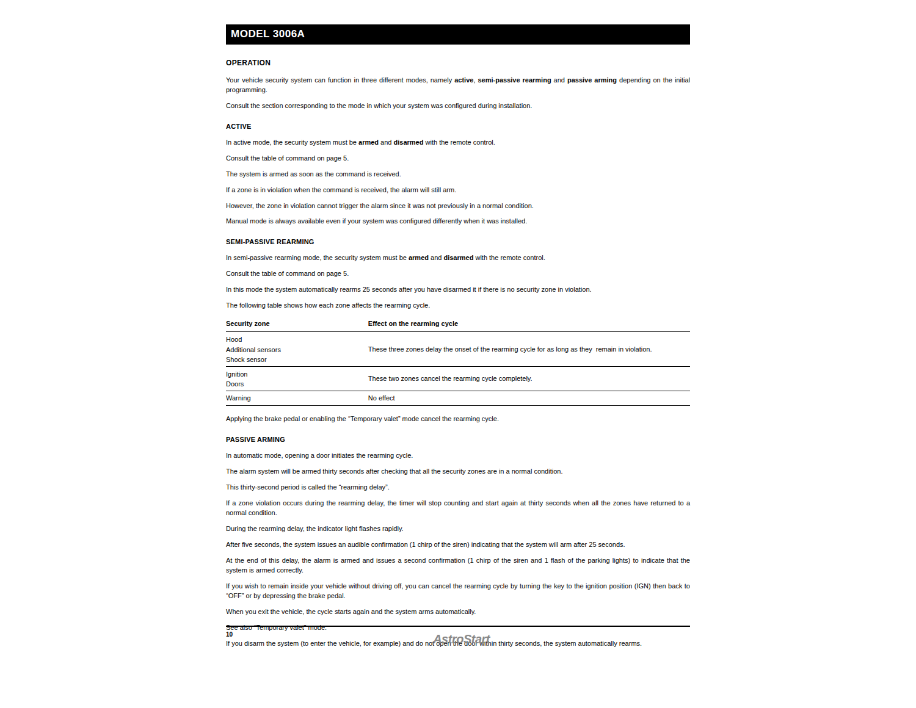MODEL 3006A
OPERATION
Your vehicle security system can function in three different modes, namely active, semi-passive rearming and passive arming depending on the initial programming.
Consult the section corresponding to the mode in which your system was configured during installation.
ACTIVE
In active mode, the security system must be armed and disarmed with the remote control.
Consult the table of command on page 5.
The system is armed as soon as the command is received.
If a zone is in violation when the command is received, the alarm will still arm.
However, the zone in violation cannot trigger the alarm since it was not previously in a normal condition.
Manual mode is always available even if your system was configured differently when it was installed.
SEMI-PASSIVE REARMING
In semi-passive rearming mode, the security system must be armed and disarmed with the remote control.
Consult the table of command on page 5.
In this mode the system automatically rearms 25 seconds after you have disarmed it if there is no security zone in violation.
The following table shows how each zone affects the rearming cycle.
| Security zone | Effect on the rearming cycle |
| --- | --- |
| Hood Additional sensors Shock sensor | These three zones delay the onset of the rearming cycle for as long as they remain in violation. |
| Ignition Doors | These two zones cancel the rearming cycle completely. |
| Warning | No effect |
Applying the brake pedal or enabling the “Temporary valet” mode cancel the rearming cycle.
PASSIVE ARMING
In automatic mode, opening a door initiates the rearming cycle.
The alarm system will be armed thirty seconds after checking that all the security zones are in a normal condition.
This thirty-second period is called the “rearming delay”.
If a zone violation occurs during the rearming delay, the timer will stop counting and start again at thirty seconds when all the zones have returned to a normal condition.
During the rearming delay, the indicator light flashes rapidly.
After five seconds, the system issues an audible confirmation (1 chirp of the siren) indicating that the system will arm after 25 seconds.
At the end of this delay, the alarm is armed and issues a second confirmation (1 chirp of the siren and 1 flash of the parking lights) to indicate that the system is armed correctly.
If you wish to remain inside your vehicle without driving off, you can cancel the rearming cycle by turning the key to the ignition position (IGN) then back to “OFF” or by depressing the brake pedal.
When you exit the vehicle, the cycle starts again and the system arms automatically.
See also “Temporary valet” mode.
If you disarm the system (to enter the vehicle, for example) and do not open the door within thirty seconds, the system automatically rearms.
10
AstroStart